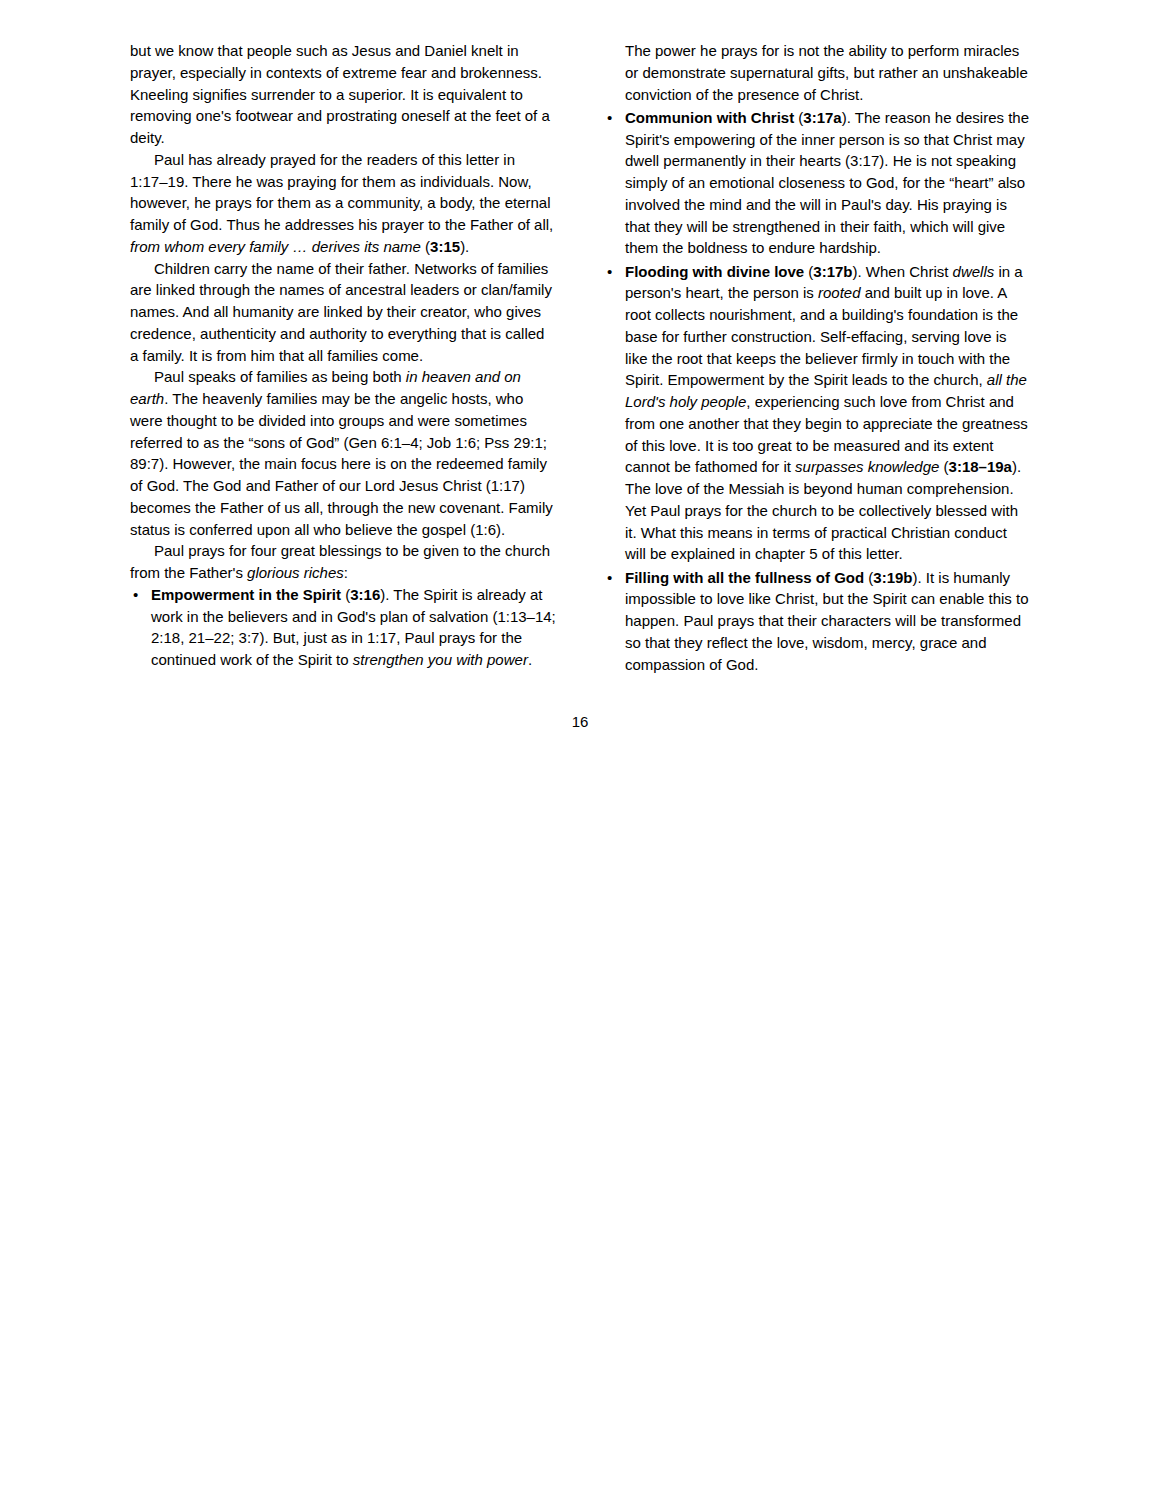but we know that people such as Jesus and Daniel knelt in prayer, especially in contexts of extreme fear and brokenness. Kneeling signifies surrender to a superior. It is equivalent to removing one's footwear and prostrating oneself at the feet of a deity.
Paul has already prayed for the readers of this letter in 1:17–19. There he was praying for them as individuals. Now, however, he prays for them as a community, a body, the eternal family of God. Thus he addresses his prayer to the Father of all, from whom every family … derives its name (3:15).
Children carry the name of their father. Networks of families are linked through the names of ancestral leaders or clan/family names. And all humanity are linked by their creator, who gives credence, authenticity and authority to everything that is called a family. It is from him that all families come.
Paul speaks of families as being both in heaven and on earth. The heavenly families may be the angelic hosts, who were thought to be divided into groups and were sometimes referred to as the “sons of God” (Gen 6:1–4; Job 1:6; Pss 29:1; 89:7). However, the main focus here is on the redeemed family of God. The God and Father of our Lord Jesus Christ (1:17) becomes the Father of us all, through the new covenant. Family status is conferred upon all who believe the gospel (1:6).
Paul prays for four great blessings to be given to the church from the Father's glorious riches:
Empowerment in the Spirit (3:16). The Spirit is already at work in the believers and in God's plan of salvation (1:13–14; 2:18, 21–22; 3:7). But, just as in 1:17, Paul prays for the continued work of the Spirit to strengthen you with power. The power he prays for is not the ability to perform miracles or demonstrate supernatural gifts, but rather an unshakeable conviction of the presence of Christ.
Communion with Christ (3:17a). The reason he desires the Spirit's empowering of the inner person is so that Christ may dwell permanently in their hearts (3:17). He is not speaking simply of an emotional closeness to God, for the “heart” also involved the mind and the will in Paul's day. His praying is that they will be strengthened in their faith, which will give them the boldness to endure hardship.
Flooding with divine love (3:17b). When Christ dwells in a person's heart, the person is rooted and built up in love. A root collects nourishment, and a building's foundation is the base for further construction. Self-effacing, serving love is like the root that keeps the believer firmly in touch with the Spirit. Empowerment by the Spirit leads to the church, all the Lord's holy people, experiencing such love from Christ and from one another that they begin to appreciate the greatness of this love. It is too great to be measured and its extent cannot be fathomed for it surpasses knowledge (3:18–19a). The love of the Messiah is beyond human comprehension. Yet Paul prays for the church to be collectively blessed with it. What this means in terms of practical Christian conduct will be explained in chapter 5 of this letter.
Filling with all the fullness of God (3:19b). It is humanly impossible to love like Christ, but the Spirit can enable this to happen. Paul prays that their characters will be transformed so that they reflect the love, wisdom, mercy, grace and compassion of God.
16